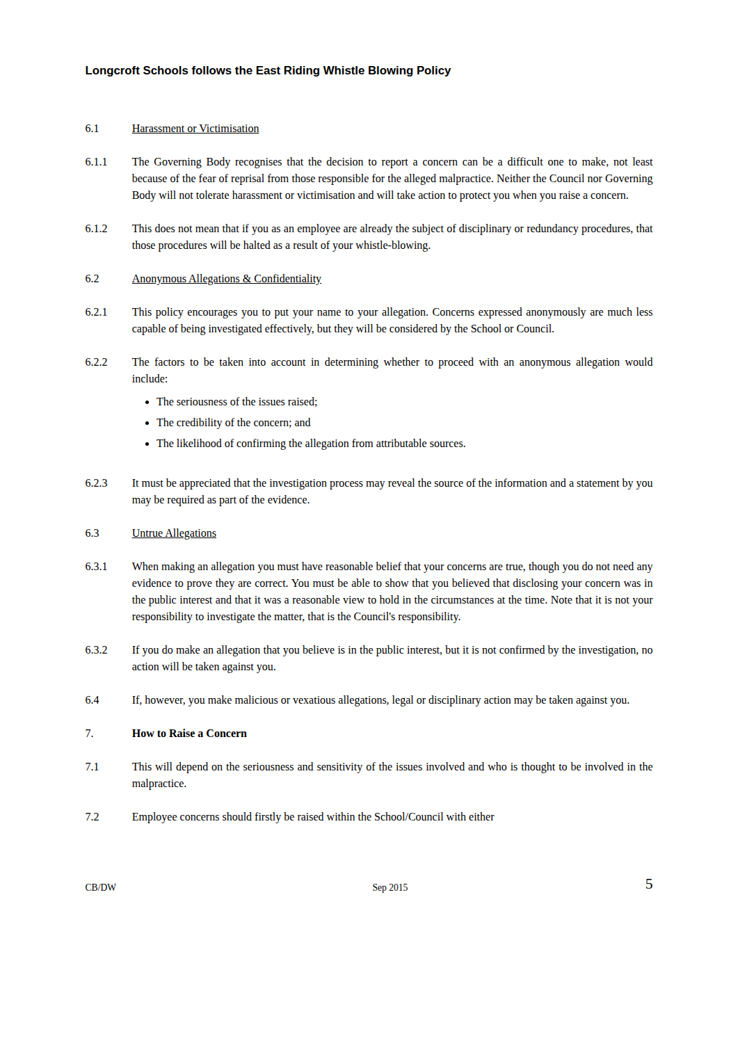Longcroft Schools follows the East Riding Whistle Blowing Policy
6.1
Harassment or Victimisation
6.1.1
The Governing Body recognises that the decision to report a concern can be a difficult one to make, not least because of the fear of reprisal from those responsible for the alleged malpractice. Neither the Council nor Governing Body will not tolerate harassment or victimisation and will take action to protect you when you raise a concern.
6.1.2
This does not mean that if you as an employee are already the subject of disciplinary or redundancy procedures, that those procedures will be halted as a result of your whistle-blowing.
6.2
Anonymous Allegations & Confidentiality
6.2.1
This policy encourages you to put your name to your allegation. Concerns expressed anonymously are much less capable of being investigated effectively, but they will be considered by the School or Council.
6.2.2
The factors to be taken into account in determining whether to proceed with an anonymous allegation would include:
The seriousness of the issues raised;
The credibility of the concern; and
The likelihood of confirming the allegation from attributable sources.
6.2.3
It must be appreciated that the investigation process may reveal the source of the information and a statement by you may be required as part of the evidence.
6.3
Untrue Allegations
6.3.1
When making an allegation you must have reasonable belief that your concerns are true, though you do not need any evidence to prove they are correct. You must be able to show that you believed that disclosing your concern was in the public interest and that it was a reasonable view to hold in the circumstances at the time. Note that it is not your responsibility to investigate the matter, that is the Council's responsibility.
6.3.2
If you do make an allegation that you believe is in the public interest, but it is not confirmed by the investigation, no action will be taken against you.
6.4
If, however, you make malicious or vexatious allegations, legal or disciplinary action may be taken against you.
7.
How to Raise a Concern
7.1
This will depend on the seriousness and sensitivity of the issues involved and who is thought to be involved in the malpractice.
7.2
Employee concerns should firstly be raised within the School/Council with either
CB/DW
Sep 2015
5